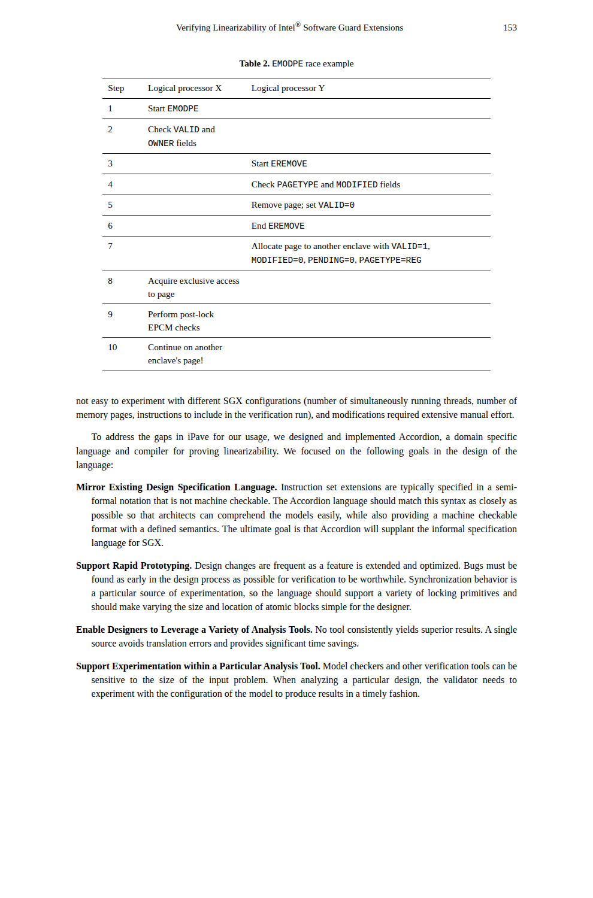Verifying Linearizability of Intel® Software Guard Extensions 153
Table 2. EMODPE race example
| Step | Logical processor X | Logical processor Y |
| --- | --- | --- |
| 1 | Start EMODPE | |
| 2 | Check VALID and OWNER fields | |
| 3 | | Start EREMOVE |
| 4 | | Check PAGETYPE and MODIFIED fields |
| 5 | | Remove page; set VALID=0 |
| 6 | | End EREMOVE |
| 7 | | Allocate page to another enclave with VALID=1 , MODIFIED=0 , PENDING=0 , PAGETYPE=REG |
| 8 | Acquire exclusive access to page | |
| 9 | Perform post-lock EPCM checks | |
| 10 | Continue on another enclave's page! | |
not easy to experiment with different SGX configurations (number of simultaneously running threads, number of memory pages, instructions to include in the verification run), and modifications required extensive manual effort.
To address the gaps in iPave for our usage, we designed and implemented Accordion, a domain specific language and compiler for proving linearizability. We focused on the following goals in the design of the language:
Mirror Existing Design Specification Language. Instruction set extensions are typically specified in a semi-formal notation that is not machine checkable. The Accordion language should match this syntax as closely as possible so that architects can comprehend the models easily, while also providing a machine checkable format with a defined semantics. The ultimate goal is that Accordion will supplant the informal specification language for SGX.
Support Rapid Prototyping. Design changes are frequent as a feature is extended and optimized. Bugs must be found as early in the design process as possible for verification to be worthwhile. Synchronization behavior is a particular source of experimentation, so the language should support a variety of locking primitives and should make varying the size and location of atomic blocks simple for the designer.
Enable Designers to Leverage a Variety of Analysis Tools. No tool consistently yields superior results. A single source avoids translation errors and provides significant time savings.
Support Experimentation within a Particular Analysis Tool. Model checkers and other verification tools can be sensitive to the size of the input problem. When analyzing a particular design, the validator needs to experiment with the configuration of the model to produce results in a timely fashion.